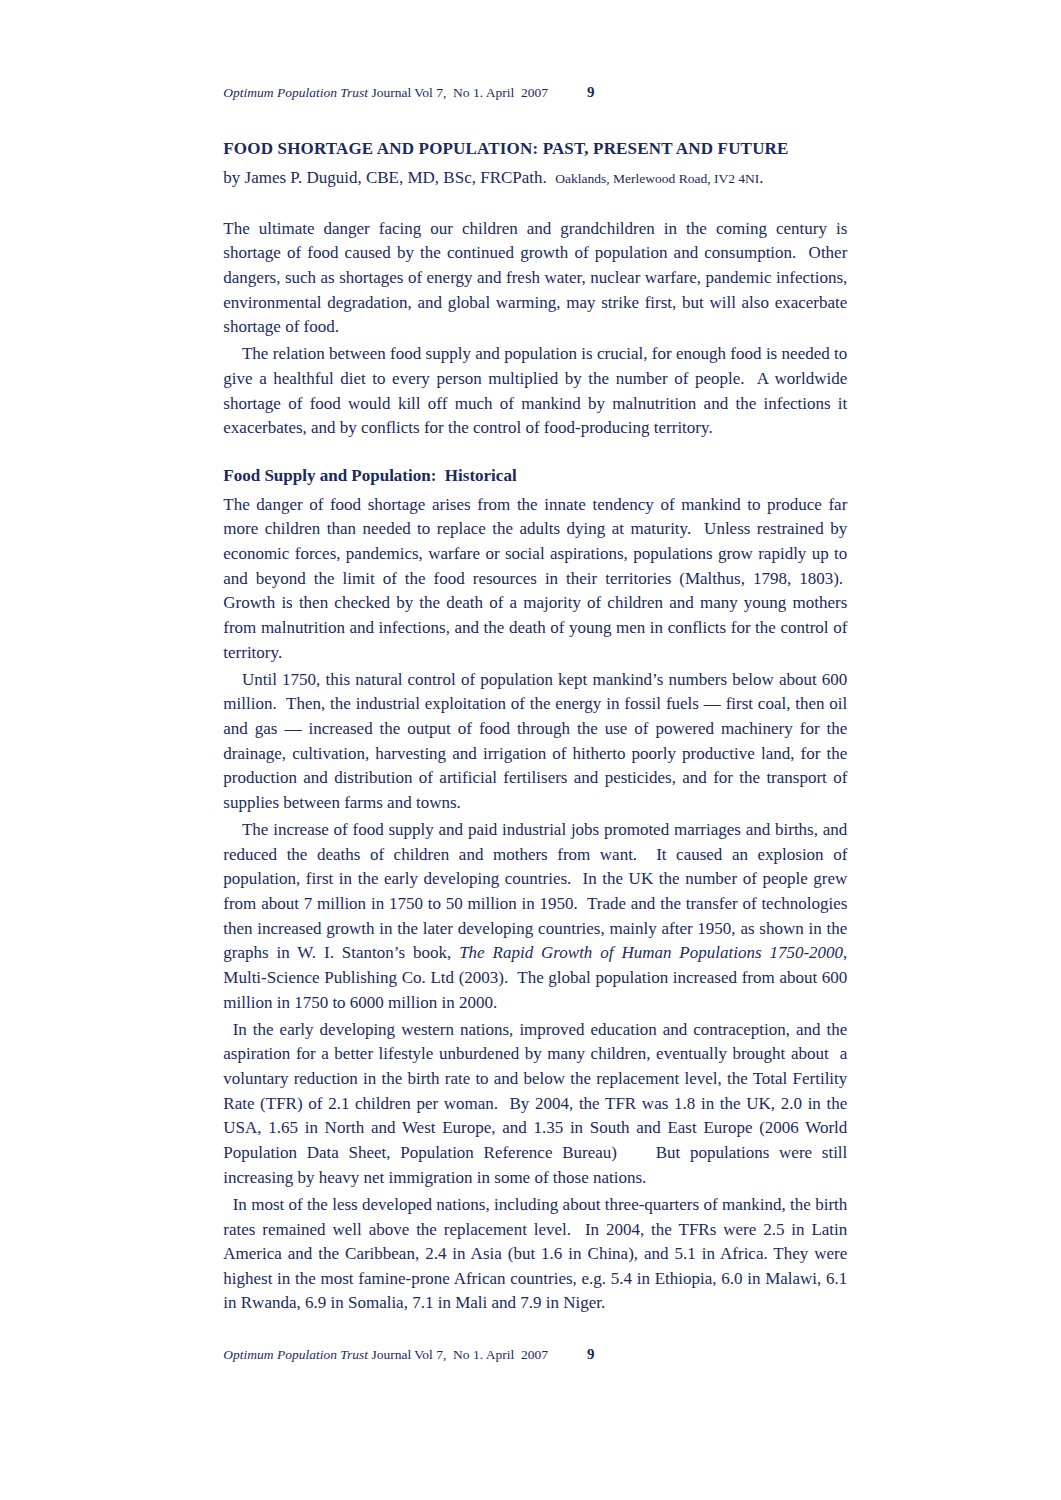Optimum Population Trust Journal Vol 7, No 1. April 20079
FOOD SHORTAGE AND POPULATION: PAST, PRESENT AND FUTURE
by James P. Duguid, CBE, MD, BSc, FRCPath. Oaklands, Merlewood Road, IV2 4NI.
The ultimate danger facing our children and grandchildren in the coming century is shortage of food caused by the continued growth of population and consumption. Other dangers, such as shortages of energy and fresh water, nuclear warfare, pandemic infections, environmental degradation, and global warming, may strike first, but will also exacerbate shortage of food.
The relation between food supply and population is crucial, for enough food is needed to give a healthful diet to every person multiplied by the number of people. A worldwide shortage of food would kill off much of mankind by malnutrition and the infections it exacerbates, and by conflicts for the control of food-producing territory.
Food Supply and Population: Historical
The danger of food shortage arises from the innate tendency of mankind to produce far more children than needed to replace the adults dying at maturity. Unless restrained by economic forces, pandemics, warfare or social aspirations, populations grow rapidly up to and beyond the limit of the food resources in their territories (Malthus, 1798, 1803). Growth is then checked by the death of a majority of children and many young mothers from malnutrition and infections, and the death of young men in conflicts for the control of territory.
Until 1750, this natural control of population kept mankind’s numbers below about 600 million. Then, the industrial exploitation of the energy in fossil fuels — first coal, then oil and gas — increased the output of food through the use of powered machinery for the drainage, cultivation, harvesting and irrigation of hitherto poorly productive land, for the production and distribution of artificial fertilisers and pesticides, and for the transport of supplies between farms and towns.
The increase of food supply and paid industrial jobs promoted marriages and births, and reduced the deaths of children and mothers from want. It caused an explosion of population, first in the early developing countries. In the UK the number of people grew from about 7 million in 1750 to 50 million in 1950. Trade and the transfer of technologies then increased growth in the later developing countries, mainly after 1950, as shown in the graphs in W. I. Stanton’s book, The Rapid Growth of Human Populations 1750-2000, Multi-Science Publishing Co. Ltd (2003). The global population increased from about 600 million in 1750 to 6000 million in 2000.
In the early developing western nations, improved education and contraception, and the aspiration for a better lifestyle unburdened by many children, eventually brought about a voluntary reduction in the birth rate to and below the replacement level, the Total Fertility Rate (TFR) of 2.1 children per woman. By 2004, the TFR was 1.8 in the UK, 2.0 in the USA, 1.65 in North and West Europe, and 1.35 in South and East Europe (2006 World Population Data Sheet, Population Reference Bureau) But populations were still increasing by heavy net immigration in some of those nations.
In most of the less developed nations, including about three-quarters of mankind, the birth rates remained well above the replacement level. In 2004, the TFRs were 2.5 in Latin America and the Caribbean, 2.4 in Asia (but 1.6 in China), and 5.1 in Africa. They were highest in the most famine-prone African countries, e.g. 5.4 in Ethiopia, 6.0 in Malawi, 6.1 in Rwanda, 6.9 in Somalia, 7.1 in Mali and 7.9 in Niger.
Optimum Population Trust Journal Vol 7, No 1. April 20079